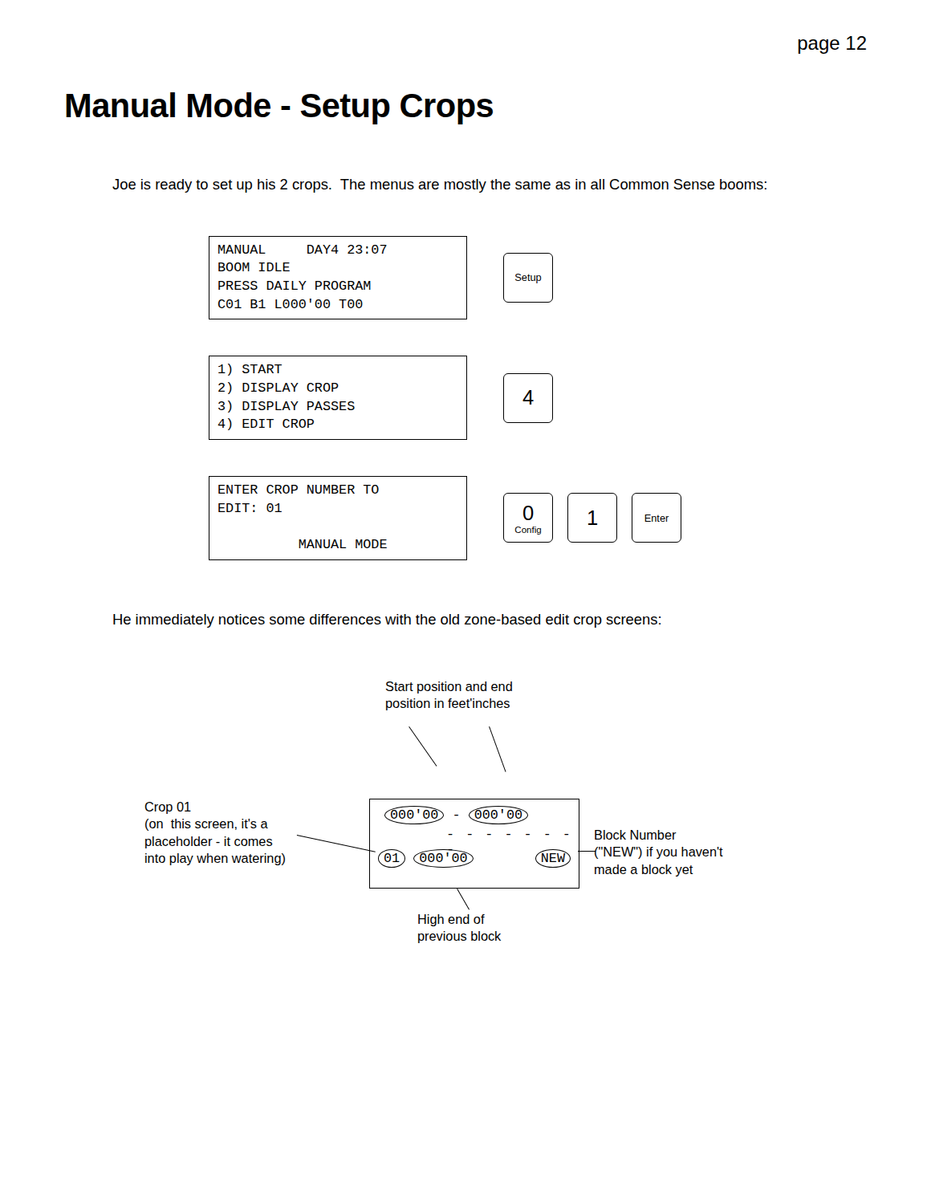page 12
Manual Mode - Setup Crops
Joe is ready to set up his 2 crops. The menus are mostly the same as in all Common Sense booms:
MANUAL DAY4 23:07 BOOM IDLE PRESS DAILY PROGRAM C01 B1 L000'00 T00
Setup
1) START 2) DISPLAY CROP 3) DISPLAY PASSES 4) EDIT CROP
4
ENTER CROP NUMBER TO EDIT: 01 MANUAL MODE
0 Config
1
Enter
He immediately notices some differences with the old zone-based edit crop screens:
Start position and end
position in feet'inches
Crop 01
(on this screen, it's a placeholder - it comes into play when watering)
Block Number
("NEW") if you haven't made a block yet
High end of
previous block
000'00 - 000'00
- - - - - - - -
01 000'00 NEW